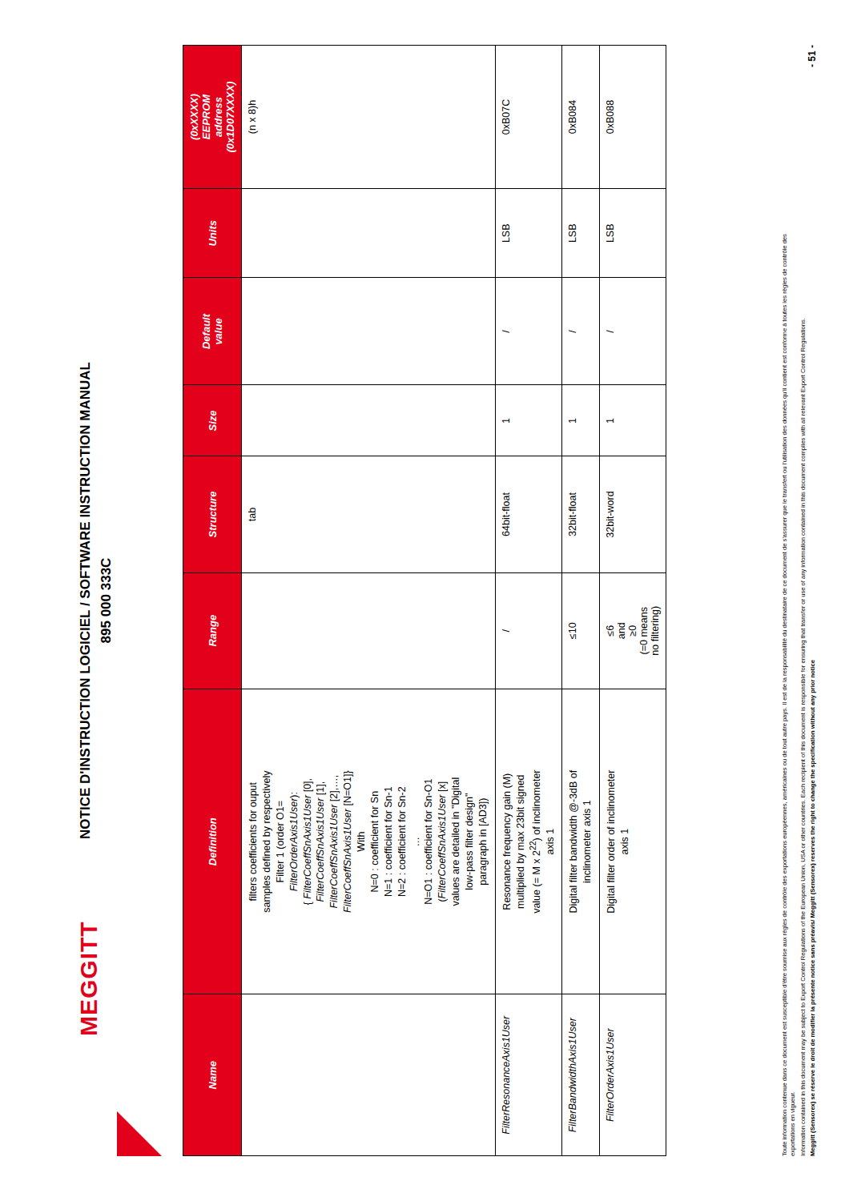MEGGITT
NOTICE D'INSTRUCTION LOGICIEL / SOFTWARE INSTRUCTION MANUAL
895 000 333C
| Name | Definition | Range | Structure | Size | Default value | Units | (0xXXXX) EEPROM address (0x1D07XXXX) |
| --- | --- | --- | --- | --- | --- | --- | --- |
| | filters coefficients for ouput samples defined by respectively Filter 1 (order O1= FilterOrderAxis1User ): { FilterCoeffSnAxis1User [0], FilterCoeffSnAxis1User [1], FilterCoeffSnAxis1User [2],…, FilterCoeffSnAxis1User [N=O1]} With N=0 : coefficient for Sn N=1 : coefficient for Sn-1 N=2 : coefficient for Sn-2 … N=O1 : coefficient for Sn-O1 ( FilterCoeffSnAxis1User [x] values are detailed in "Digital low-pass filter design" paragraph in [AD3]) | | tab | | | | (n x 8)h |
| FilterResonanceAxis1User | Resonance frequency gain (M) multiplied by max 23bit signed value (= M x 2 22 ) of inclinometer axis 1 | / | 64bit-float | 1 | / | LSB | 0xB07C |
| FilterBandwidthAxis1User | Digital filter bandwidth @-3dB of inclinometer axis 1 | ≤10 | 32bit-float | 1 | / | LSB | 0xB084 |
| FilterOrderAxis1User | Digital filter order of inclinometer axis 1 | ≤6 and ≥0 (=0 means no filtering) | 32bit-word | 1 | / | LSB | 0xB088 |
Toute information contenue dans ce document est susceptible d'être soumise aux règles de contrôle des exportations européennes, américaines ou de tout autre pays. Il est de la responsabilité du destinataire de ce document de s'assurer que le transfert ou l'utilisation des données qu'il contient est conforme à toutes les règles de contrôle des exportations en vigueur.
Information contained in this document may be subject to Export Control Regulations of the European Union, USA or other countries. Each recipient of this document is responsible for ensuring that transfer or use of any information contained in this document complies with all relevant Export Control Regulations.
Meggitt (Sensorex) se réserve le droit de modifier la présente notice sans préavis/ Meggitt (Sensorex) reserves the right to change the specification without any prior notice
- 51 -